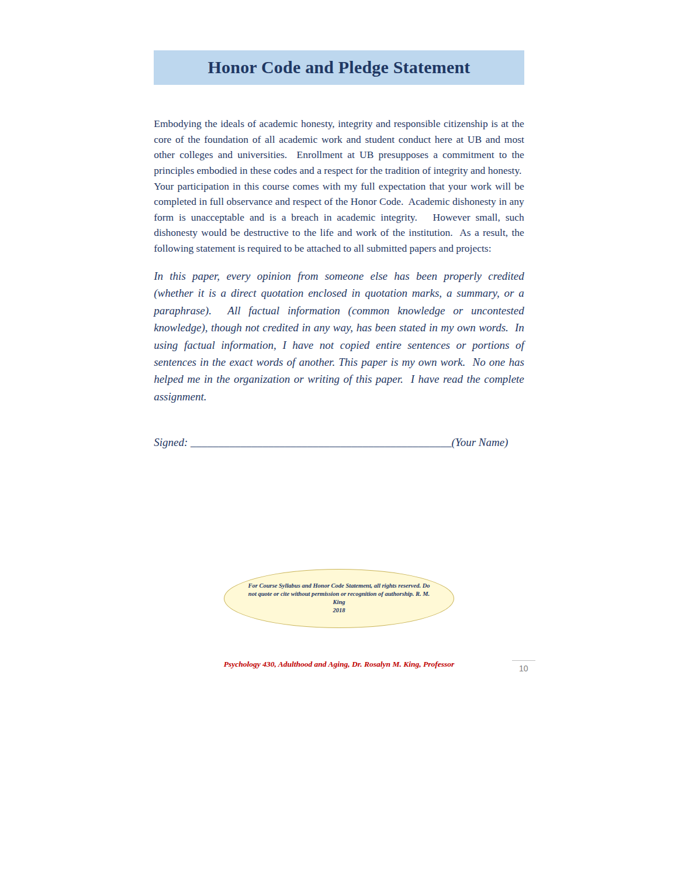Honor Code and Pledge Statement
Embodying the ideals of academic honesty, integrity and responsible citizenship is at the core of the foundation of all academic work and student conduct here at UB and most other colleges and universities. Enrollment at UB presupposes a commitment to the principles embodied in these codes and a respect for the tradition of integrity and honesty. Your participation in this course comes with my full expectation that your work will be completed in full observance and respect of the Honor Code. Academic dishonesty in any form is unacceptable and is a breach in academic integrity. However small, such dishonesty would be destructive to the life and work of the institution. As a result, the following statement is required to be attached to all submitted papers and projects:
In this paper, every opinion from someone else has been properly credited (whether it is a direct quotation enclosed in quotation marks, a summary, or a paraphrase). All factual information (common knowledge or uncontested knowledge), though not credited in any way, has been stated in my own words. In using factual information, I have not copied entire sentences or portions of sentences in the exact words of another. This paper is my own work. No one has helped me in the organization or writing of this paper. I have read the complete assignment.
Signed: _______________________________________________(Your Name)
For Course Syllabus and Honor Code Statement, all rights reserved. Do not quote or cite without permission or recognition of authorship. R. M. King
2018
Psychology 430, Adulthood and Aging, Dr. Rosalyn M. King, Professor
10